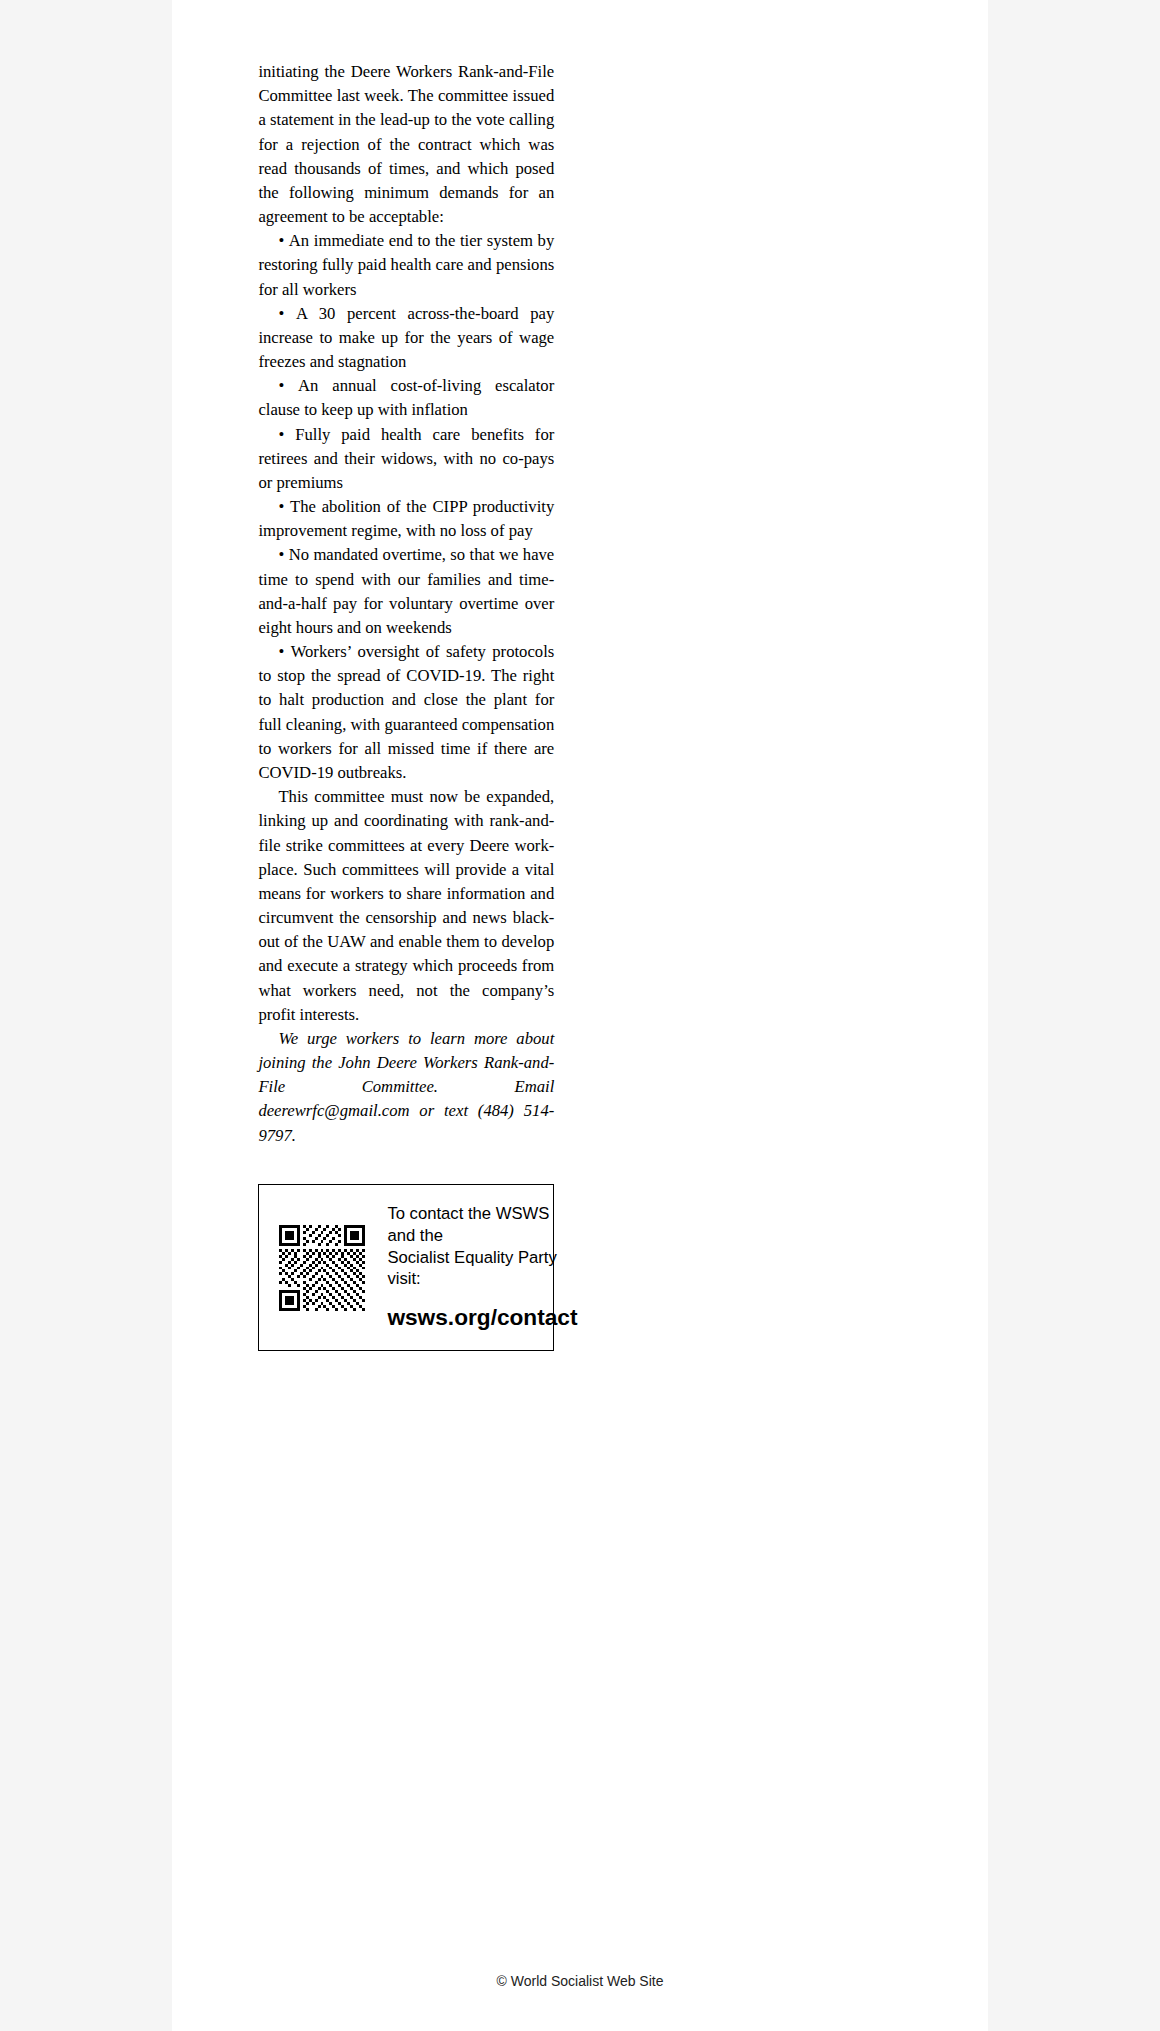initiating the Deere Workers Rank-and-File Committee last week. The committee issued a statement in the lead-up to the vote calling for a rejection of the contract which was read thousands of times, and which posed the following minimum demands for an agreement to be acceptable:
An immediate end to the tier system by restoring fully paid health care and pensions for all workers
A 30 percent across-the-board pay increase to make up for the years of wage freezes and stagnation
An annual cost-of-living escalator clause to keep up with inflation
Fully paid health care benefits for retirees and their widows, with no co-pays or premiums
The abolition of the CIPP productivity improvement regime, with no loss of pay
No mandated overtime, so that we have time to spend with our families and time-and-a-half pay for voluntary overtime over eight hours and on weekends
Workers’ oversight of safety protocols to stop the spread of COVID-19. The right to halt production and close the plant for full cleaning, with guaranteed compensation to workers for all missed time if there are COVID-19 outbreaks.
This committee must now be expanded, linking up and coordinating with rank-and-file strike committees at every Deere workplace. Such committees will provide a vital means for workers to share information and circumvent the censorship and news blackout of the UAW and enable them to develop and execute a strategy which proceeds from what workers need, not the company’s profit interests.
We urge workers to learn more about joining the John Deere Workers Rank-and-File Committee. Email deerewrfc@gmail.com or text (484) 514-9797.
To contact the WSWS and the
Socialist Equality Party visit: wsws.org/contact
© World Socialist Web Site